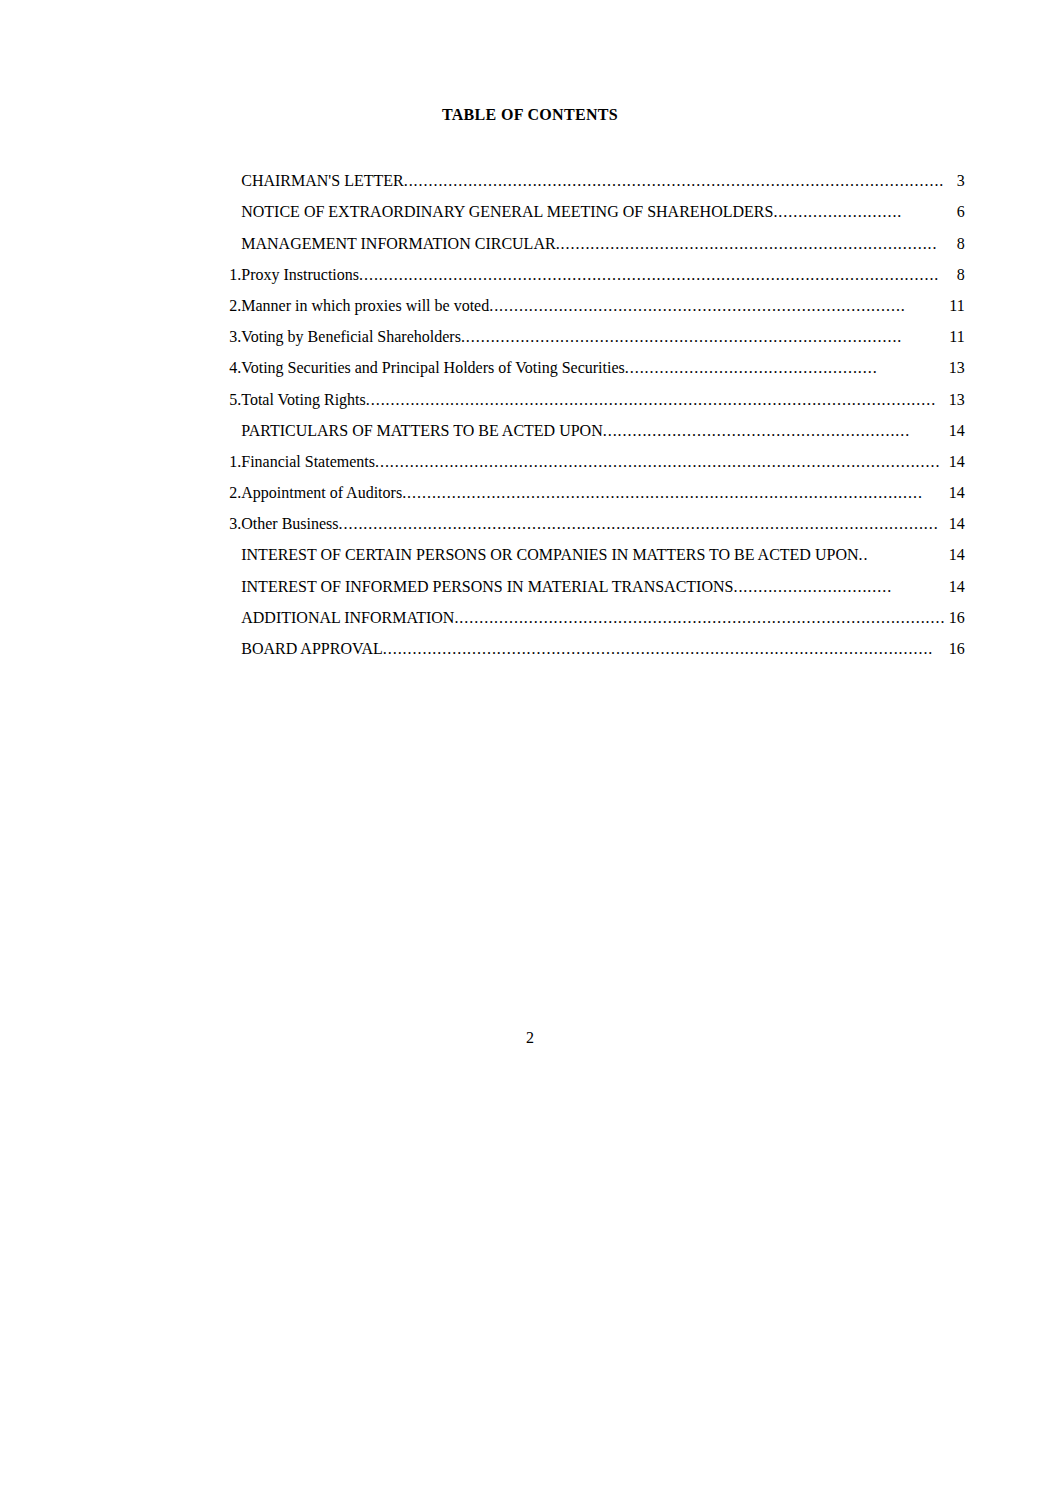TABLE OF CONTENTS
| | Chairman's Letter ............................................................................................................. | 3 |
| | Notice of Extraordinary General Meeting of Shareholders .......................... | 6 |
| | Management Information Circular ............................................................................. | 8 |
| 1. | Proxy Instructions ..................................................................................................................... | 8 |
| 2. | Manner in which proxies will be voted .................................................................................... | 11 |
| 3. | Voting by Beneficial Shareholders ......................................................................................... | 11 |
| 4. | Voting Securities and Principal Holders of Voting Securities ................................................... | 13 |
| 5. | Total Voting Rights ................................................................................................................... | 13 |
| | Particulars of Matters to be Acted Upon .............................................................. | 14 |
| 1. | Financial Statements .................................................................................................................. | 14 |
| 2. | Appointment of Auditors ......................................................................................................... | 14 |
| 3. | Other Business ......................................................................................................................... | 14 |
| | Interest of Certain Persons or Companies in Matters to be Acted Upon .. | 14 |
| | Interest of Informed Persons in Material Transactions ................................ | 14 |
| | Additional Information ................................................................................................... | 16 |
| | Board Approval ............................................................................................................... | 16 |
2